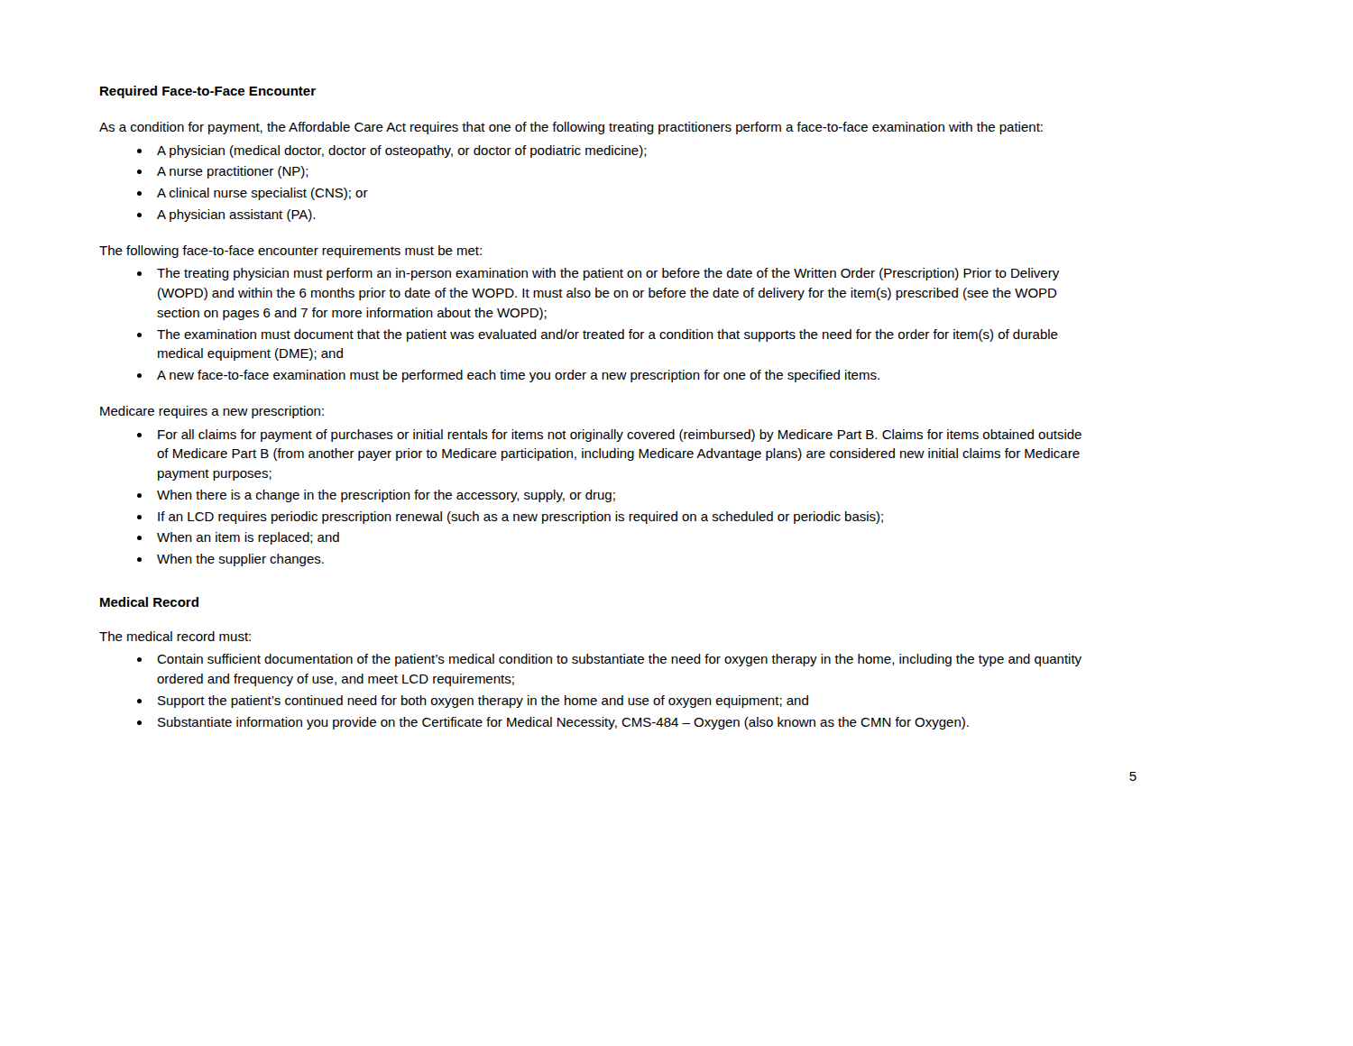Required Face-to-Face Encounter
As a condition for payment, the Affordable Care Act requires that one of the following treating practitioners perform a face-to-face examination with the patient:
A physician (medical doctor, doctor of osteopathy, or doctor of podiatric medicine);
A nurse practitioner (NP);
A clinical nurse specialist (CNS); or
A physician assistant (PA).
The following face-to-face encounter requirements must be met:
The treating physician must perform an in-person examination with the patient on or before the date of the Written Order (Prescription) Prior to Delivery (WOPD) and within the 6 months prior to date of the WOPD. It must also be on or before the date of delivery for the item(s) prescribed (see the WOPD section on pages 6 and 7 for more information about the WOPD);
The examination must document that the patient was evaluated and/or treated for a condition that supports the need for the order for item(s) of durable medical equipment (DME); and
A new face-to-face examination must be performed each time you order a new prescription for one of the specified items.
Medicare requires a new prescription:
For all claims for payment of purchases or initial rentals for items not originally covered (reimbursed) by Medicare Part B. Claims for items obtained outside of Medicare Part B (from another payer prior to Medicare participation, including Medicare Advantage plans) are considered new initial claims for Medicare payment purposes;
When there is a change in the prescription for the accessory, supply, or drug;
If an LCD requires periodic prescription renewal (such as a new prescription is required on a scheduled or periodic basis);
When an item is replaced; and
When the supplier changes.
Medical Record
The medical record must:
Contain sufficient documentation of the patient’s medical condition to substantiate the need for oxygen therapy in the home, including the type and quantity ordered and frequency of use, and meet LCD requirements;
Support the patient’s continued need for both oxygen therapy in the home and use of oxygen equipment; and
Substantiate information you provide on the Certificate for Medical Necessity, CMS-484 – Oxygen (also known as the CMN for Oxygen).
5